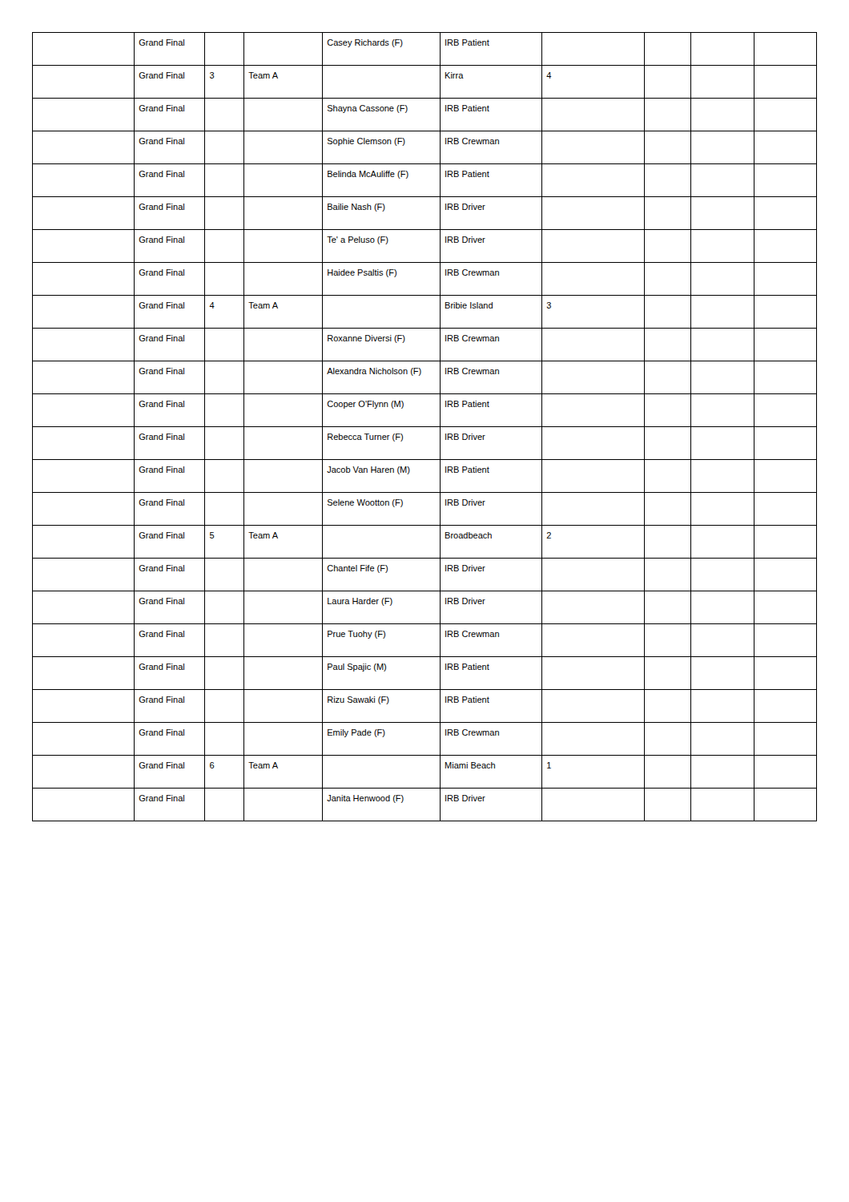| | Grand Final | | | Casey Richards (F) | IRB Patient | | | | |
| | Grand Final | 3 | Team A | | Kirra | 4 | | | |
| | Grand Final | | | Shayna Cassone (F) | IRB Patient | | | | |
| | Grand Final | | | Sophie Clemson (F) | IRB Crewman | | | | |
| | Grand Final | | | Belinda McAuliffe (F) | IRB Patient | | | | |
| | Grand Final | | | Bailie Nash (F) | IRB Driver | | | | |
| | Grand Final | | | Te' a Peluso (F) | IRB Driver | | | | |
| | Grand Final | | | Haidee Psaltis (F) | IRB Crewman | | | | |
| | Grand Final | 4 | Team A | | Bribie Island | 3 | | | |
| | Grand Final | | | Roxanne Diversi (F) | IRB Crewman | | | | |
| | Grand Final | | | Alexandra Nicholson (F) | IRB Crewman | | | | |
| | Grand Final | | | Cooper O'Flynn (M) | IRB Patient | | | | |
| | Grand Final | | | Rebecca Turner (F) | IRB Driver | | | | |
| | Grand Final | | | Jacob Van Haren (M) | IRB Patient | | | | |
| | Grand Final | | | Selene Wootton (F) | IRB Driver | | | | |
| | Grand Final | 5 | Team A | | Broadbeach | 2 | | | |
| | Grand Final | | | Chantel Fife (F) | IRB Driver | | | | |
| | Grand Final | | | Laura Harder (F) | IRB Driver | | | | |
| | Grand Final | | | Prue Tuohy (F) | IRB Crewman | | | | |
| | Grand Final | | | Paul Spajic (M) | IRB Patient | | | | |
| | Grand Final | | | Rizu Sawaki (F) | IRB Patient | | | | |
| | Grand Final | | | Emily Pade (F) | IRB Crewman | | | | |
| | Grand Final | 6 | Team A | | Miami Beach | 1 | | | |
| | Grand Final | | | Janita Henwood (F) | IRB Driver | | | | |